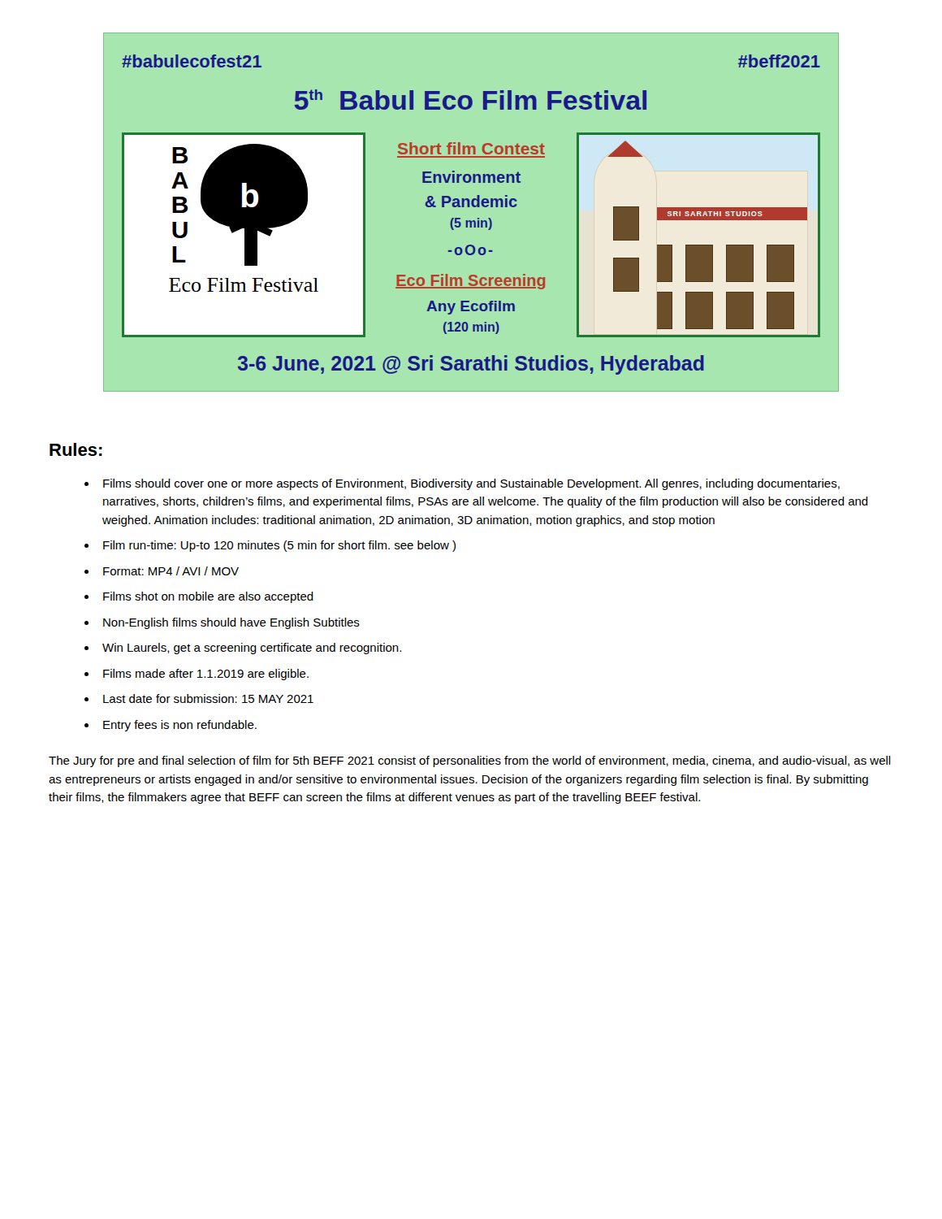#babulecofest21 #beff2021
5th Babul Eco Film Festival
B
A
B
U
L
b
Eco Film Festival
Short film Contest
Environment
& Pandemic
(5 min)
-oOo-
Eco Film Screening
Any Ecofilm
(120 min)
SRI SARATHI STUDIOS
3-6 June, 2021 @ Sri Sarathi Studios, Hyderabad
Rules:
Films should cover one or more aspects of Environment, Biodiversity and Sustainable Development. All genres, including documentaries, narratives, shorts, children’s films, and experimental films, PSAs are all welcome. The quality of the film production will also be considered and weighed. Animation includes: traditional animation, 2D animation, 3D animation, motion graphics, and stop motion
Film run-time: Up-to 120 minutes (5 min for short film. see below )
Format: MP4 / AVI / MOV
Films shot on mobile are also accepted
Non-English films should have English Subtitles
Win Laurels, get a screening certificate and recognition.
Films made after 1.1.2019 are eligible.
Last date for submission: 15 MAY 2021
Entry fees is non refundable.
The Jury for pre and final selection of film for 5th BEFF 2021 consist of personalities from the world of environment, media, cinema, and audio-visual, as well as entrepreneurs or artists engaged in and/or sensitive to environmental issues. Decision of the organizers regarding film selection is final. By submitting their films, the filmmakers agree that BEFF can screen the films at different venues as part of the travelling BEEF festival.